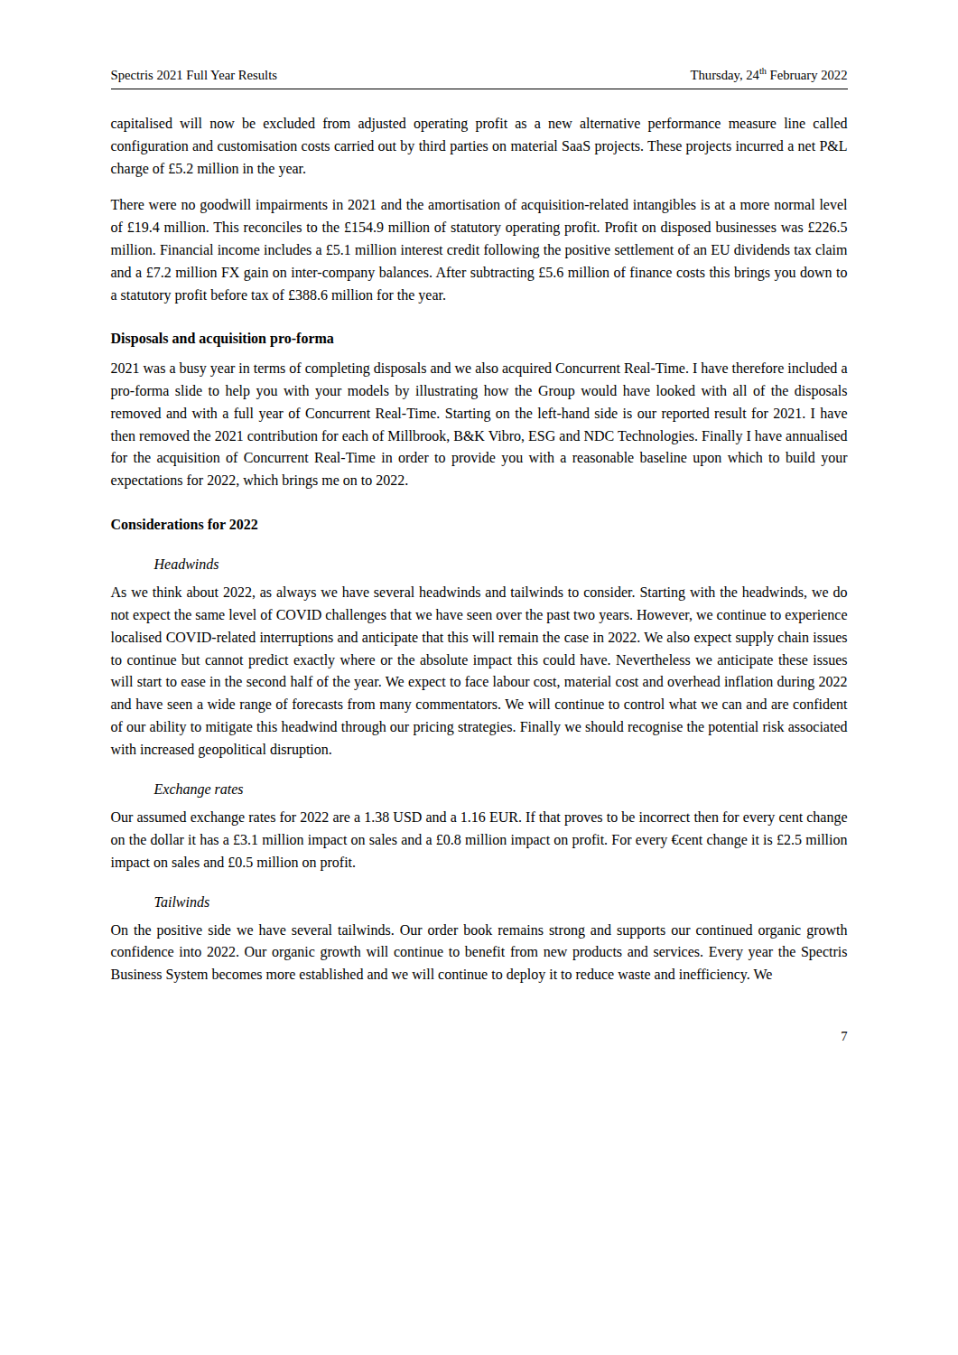Spectris 2021 Full Year Results Thursday, 24th February 2022
capitalised will now be excluded from adjusted operating profit as a new alternative performance measure line called configuration and customisation costs carried out by third parties on material SaaS projects. These projects incurred a net P&L charge of £5.2 million in the year.
There were no goodwill impairments in 2021 and the amortisation of acquisition-related intangibles is at a more normal level of £19.4 million. This reconciles to the £154.9 million of statutory operating profit. Profit on disposed businesses was £226.5 million. Financial income includes a £5.1 million interest credit following the positive settlement of an EU dividends tax claim and a £7.2 million FX gain on inter-company balances. After subtracting £5.6 million of finance costs this brings you down to a statutory profit before tax of £388.6 million for the year.
Disposals and acquisition pro-forma
2021 was a busy year in terms of completing disposals and we also acquired Concurrent Real-Time. I have therefore included a pro-forma slide to help you with your models by illustrating how the Group would have looked with all of the disposals removed and with a full year of Concurrent Real-Time. Starting on the left-hand side is our reported result for 2021. I have then removed the 2021 contribution for each of Millbrook, B&K Vibro, ESG and NDC Technologies. Finally I have annualised for the acquisition of Concurrent Real-Time in order to provide you with a reasonable baseline upon which to build your expectations for 2022, which brings me on to 2022.
Considerations for 2022
Headwinds
As we think about 2022, as always we have several headwinds and tailwinds to consider. Starting with the headwinds, we do not expect the same level of COVID challenges that we have seen over the past two years. However, we continue to experience localised COVID-related interruptions and anticipate that this will remain the case in 2022. We also expect supply chain issues to continue but cannot predict exactly where or the absolute impact this could have. Nevertheless we anticipate these issues will start to ease in the second half of the year. We expect to face labour cost, material cost and overhead inflation during 2022 and have seen a wide range of forecasts from many commentators. We will continue to control what we can and are confident of our ability to mitigate this headwind through our pricing strategies. Finally we should recognise the potential risk associated with increased geopolitical disruption.
Exchange rates
Our assumed exchange rates for 2022 are a 1.38 USD and a 1.16 EUR. If that proves to be incorrect then for every cent change on the dollar it has a £3.1 million impact on sales and a £0.8 million impact on profit. For every €cent change it is £2.5 million impact on sales and £0.5 million on profit.
Tailwinds
On the positive side we have several tailwinds. Our order book remains strong and supports our continued organic growth confidence into 2022. Our organic growth will continue to benefit from new products and services. Every year the Spectris Business System becomes more established and we will continue to deploy it to reduce waste and inefficiency. We
7